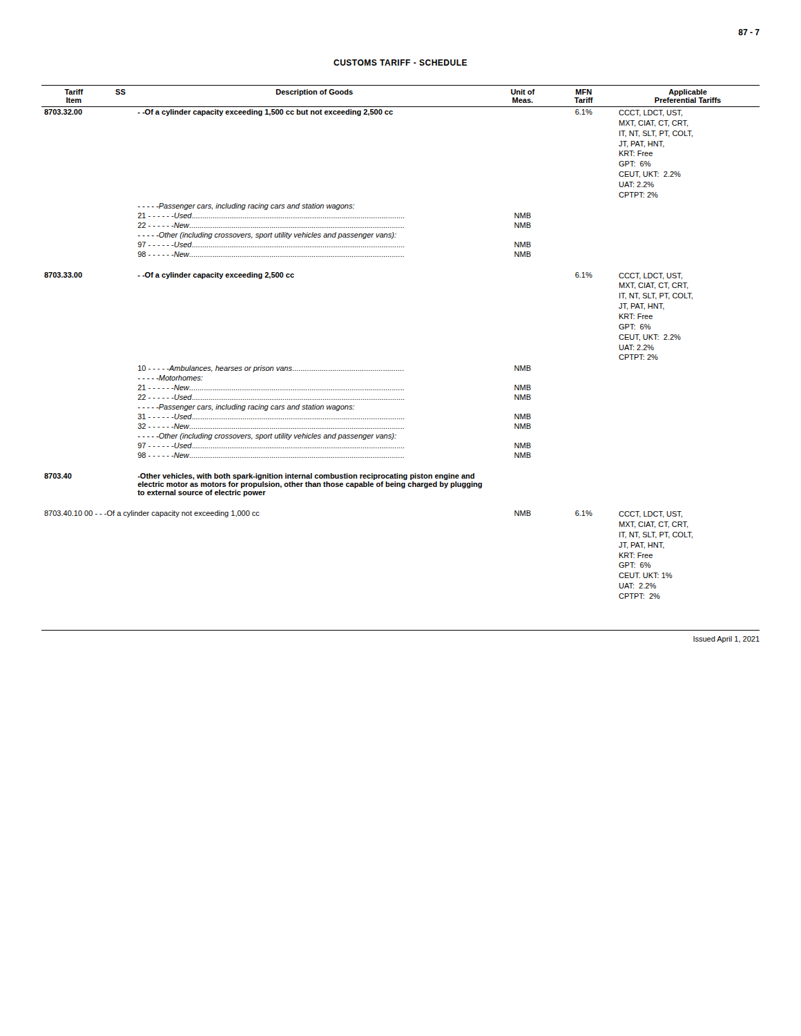87 - 7
CUSTOMS TARIFF - SCHEDULE
| Tariff Item | SS | Description of Goods | Unit of Meas. | MFN Tariff | Applicable Preferential Tariffs |
| --- | --- | --- | --- | --- | --- |
| 8703.32.00 | | - -Of a cylinder capacity exceeding 1,500 cc but not exceeding 2,500 cc | | 6.1% | CCCT, LDCT, UST, MXT, CIAT, CT, CRT, IT, NT, SLT, PT, COLT, JT, PAT, HNT, KRT: Free GPT: 6% CEUT, UKT: 2.2% UAT: 2.2% CPTPT: 2% |
| | | - - - - -Passenger cars, including racing cars and station wagons: | | | |
| | | 21 - - - - - - Used ..................................................................................................... | NMB | | |
| | | 22 - - - - - - New ...................................................................................................... | NMB | | |
| | | - - - - -Other (including crossovers, sport utility vehicles and passenger vans): | | | |
| | | 97 - - - - - - Used ..................................................................................................... | NMB | | |
| | | 98 - - - - - - New ...................................................................................................... | NMB | | |
| 8703.33.00 | | - -Of a cylinder capacity exceeding 2,500 cc | | 6.1% | CCCT, LDCT, UST, MXT, CIAT, CT, CRT, IT, NT, SLT, PT, COLT, JT, PAT, HNT, KRT: Free GPT: 6% CEUT, UKT: 2.2% UAT: 2.2% CPTPT: 2% |
| | | 10 - - - - - Ambulances, hearses or prison vans ..................................................... | NMB | | |
| | | - - - - -Motorhomes: | | | |
| | | 21 - - - - - - New ...................................................................................................... | NMB | | |
| | | 22 - - - - - - Used ..................................................................................................... | NMB | | |
| | | - - - - -Passenger cars, including racing cars and station wagons: | | | |
| | | 31 - - - - - - Used ..................................................................................................... | NMB | | |
| | | 32 - - - - - - New ...................................................................................................... | NMB | | |
| | | - - - - -Other (including crossovers, sport utility vehicles and passenger vans): | | | |
| | | 97 - - - - - - Used ..................................................................................................... | NMB | | |
| | | 98 - - - - - - New ...................................................................................................... | NMB | | |
| 8703.40 | | -Other vehicles, with both spark-ignition internal combustion reciprocating piston engine and electric motor as motors for propulsion, other than those capable of being charged by plugging to external source of electric power | | | |
| 8703.40.10 00 - - -Of a cylinder capacity not exceeding 1,000 cc | NMB | 6.1% | CCCT, LDCT, UST, MXT, CIAT, CT, CRT, IT, NT, SLT, PT, COLT, JT, PAT, HNT, KRT: Free GPT: 6% CEUT. UKT: 1% UAT: 2.2% CPTPT: 2% |
Issued April 1, 2021